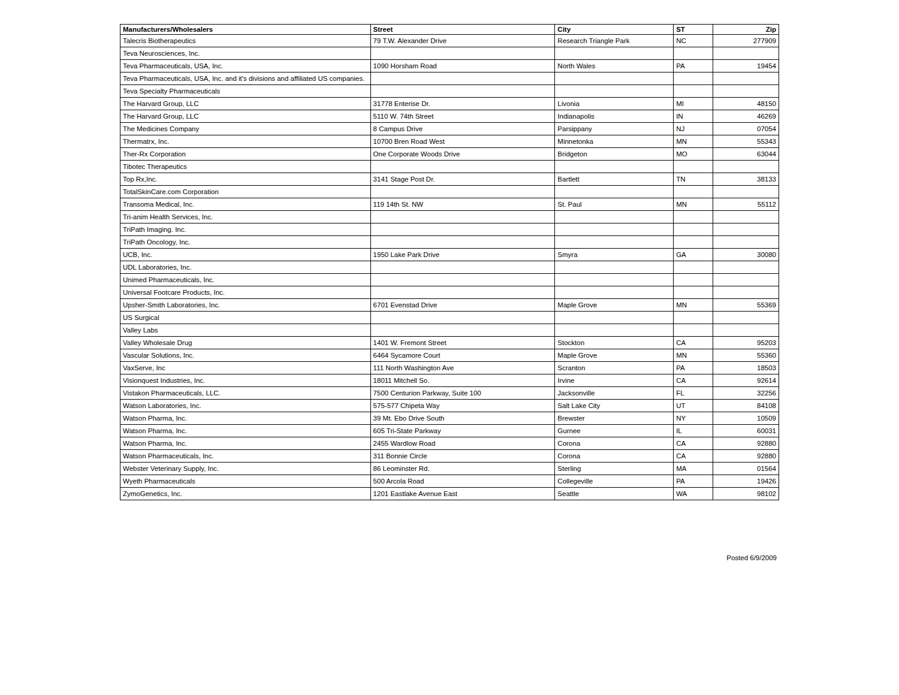| Manufacturers/Wholesalers | Street | City | ST | Zip |
| --- | --- | --- | --- | --- |
| Talecris Biotherapeutics | 79 T.W. Alexander Drive | Research Triangle Park | NC | 277909 |
| Teva Neurosciences, Inc. | | | | |
| Teva Pharmaceuticals, USA, Inc. | 1090 Horsham Road | North Wales | PA | 19454 |
| Teva Pharmaceuticals, USA, Inc. and it's divisions and affiliated US companies. | | | | |
| Teva Specialty Pharmaceuticals | | | | |
| The Harvard Group, LLC | 31778 Enterise Dr. | Livonia | MI | 48150 |
| The Harvard Group, LLC | 5110 W. 74th Street | Indianapolis | IN | 46269 |
| The Medicines Company | 8 Campus Drive | Parsippany | NJ | 07054 |
| Thermatrx, Inc. | 10700 Bren Road West | Minnetonka | MN | 55343 |
| Ther-Rx Corporation | One Corporate Woods Drive | Bridgeton | MO | 63044 |
| Tibotec Therapeutics | | | | |
| Top Rx,Inc. | 3141 Stage Post Dr. | Bartlett | TN | 38133 |
| TotalSkinCare.com Corporation | | | | |
| Transoma Medical, Inc. | 119 14th St. NW | St. Paul | MN | 55112 |
| Tri-anim Health Services, Inc. | | | | |
| TriPath Imaging. Inc. | | | | |
| TriPath Oncology, Inc. | | | | |
| UCB, Inc. | 1950 Lake Park Drive | Smyra | GA | 30080 |
| UDL Laboratories, Inc. | | | | |
| Unimed Pharmaceuticals, Inc. | | | | |
| Universal Footcare Products, Inc. | | | | |
| Upsher-Smith Laboratories, Inc. | 6701 Evenstad Drive | Maple Grove | MN | 55369 |
| US Surgical | | | | |
| Valley Labs | | | | |
| Valley Wholesale Drug | 1401 W. Fremont Street | Stockton | CA | 95203 |
| Vascular Solutions, Inc. | 6464 Sycamore Court | Maple Grove | MN | 55360 |
| VaxServe, Inc | 111 North Washington Ave | Scranton | PA | 18503 |
| Visionquest Industries, Inc. | 18011 Mitchell So. | Irvine | CA | 92614 |
| Vistakon Pharmaceuticals, LLC. | 7500 Centurion Parkway, Suite 100 | Jacksonville | FL | 32256 |
| Watson Laboratories, Inc. | 575-577 Chipeta Way | Salt Lake City | UT | 84108 |
| Watson Pharma, Inc. | 39 Mt. Ebo Drive South | Brewster | NY | 10509 |
| Watson Pharma, Inc. | 605 Tri-State Parkway | Gurnee | IL | 60031 |
| Watson Pharma, Inc. | 2455 Wardlow Road | Corona | CA | 92880 |
| Watson Pharmaceuticals, Inc. | 311 Bonnie Circle | Corona | CA | 92880 |
| Webster Veterinary Supply, Inc. | 86 Leominster Rd. | Sterling | MA | 01564 |
| Wyeth Pharmaceuticals | 500 Arcola Road | Collegeville | PA | 19426 |
| ZymoGenetics, Inc. | 1201 Eastlake Avenue East | Seattle | WA | 98102 |
Posted 6/9/2009